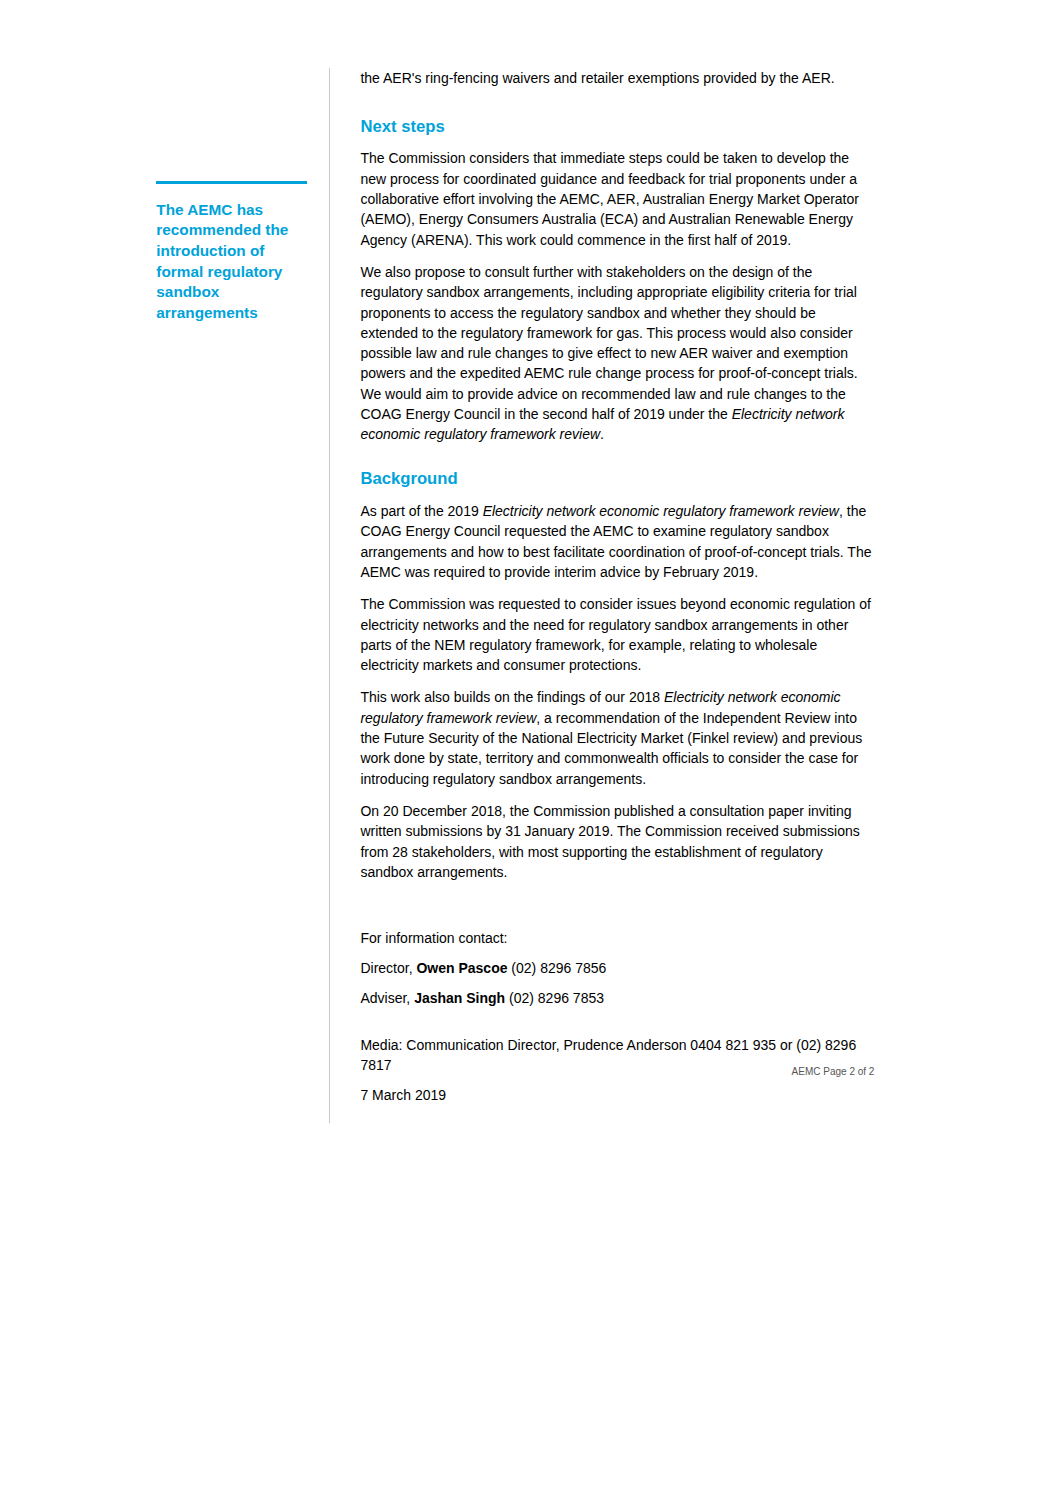The AEMC has recommended the introduction of formal regulatory sandbox arrangements
the AER's ring-fencing waivers and retailer exemptions provided by the AER.
Next steps
The Commission considers that immediate steps could be taken to develop the new process for coordinated guidance and feedback for trial proponents under a collaborative effort involving the AEMC, AER, Australian Energy Market Operator (AEMO), Energy Consumers Australia (ECA) and Australian Renewable Energy Agency (ARENA). This work could commence in the first half of 2019.
We also propose to consult further with stakeholders on the design of the regulatory sandbox arrangements, including appropriate eligibility criteria for trial proponents to access the regulatory sandbox and whether they should be extended to the regulatory framework for gas. This process would also consider possible law and rule changes to give effect to new AER waiver and exemption powers and the expedited AEMC rule change process for proof-of-concept trials. We would aim to provide advice on recommended law and rule changes to the COAG Energy Council in the second half of 2019 under the Electricity network economic regulatory framework review.
Background
As part of the 2019 Electricity network economic regulatory framework review, the COAG Energy Council requested the AEMC to examine regulatory sandbox arrangements and how to best facilitate coordination of proof-of-concept trials. The AEMC was required to provide interim advice by February 2019.
The Commission was requested to consider issues beyond economic regulation of electricity networks and the need for regulatory sandbox arrangements in other parts of the NEM regulatory framework, for example, relating to wholesale electricity markets and consumer protections.
This work also builds on the findings of our 2018 Electricity network economic regulatory framework review, a recommendation of the Independent Review into the Future Security of the National Electricity Market (Finkel review) and previous work done by state, territory and commonwealth officials to consider the case for introducing regulatory sandbox arrangements.
On 20 December 2018, the Commission published a consultation paper inviting written submissions by 31 January 2019. The Commission received submissions from 28 stakeholders, with most supporting the establishment of regulatory sandbox arrangements.
For information contact:
Director, Owen Pascoe (02) 8296 7856
Adviser, Jashan Singh (02) 8296 7853
Media: Communication Director, Prudence Anderson 0404 821 935 or (02) 8296 7817
7 March 2019
AEMC Page 2 of 2